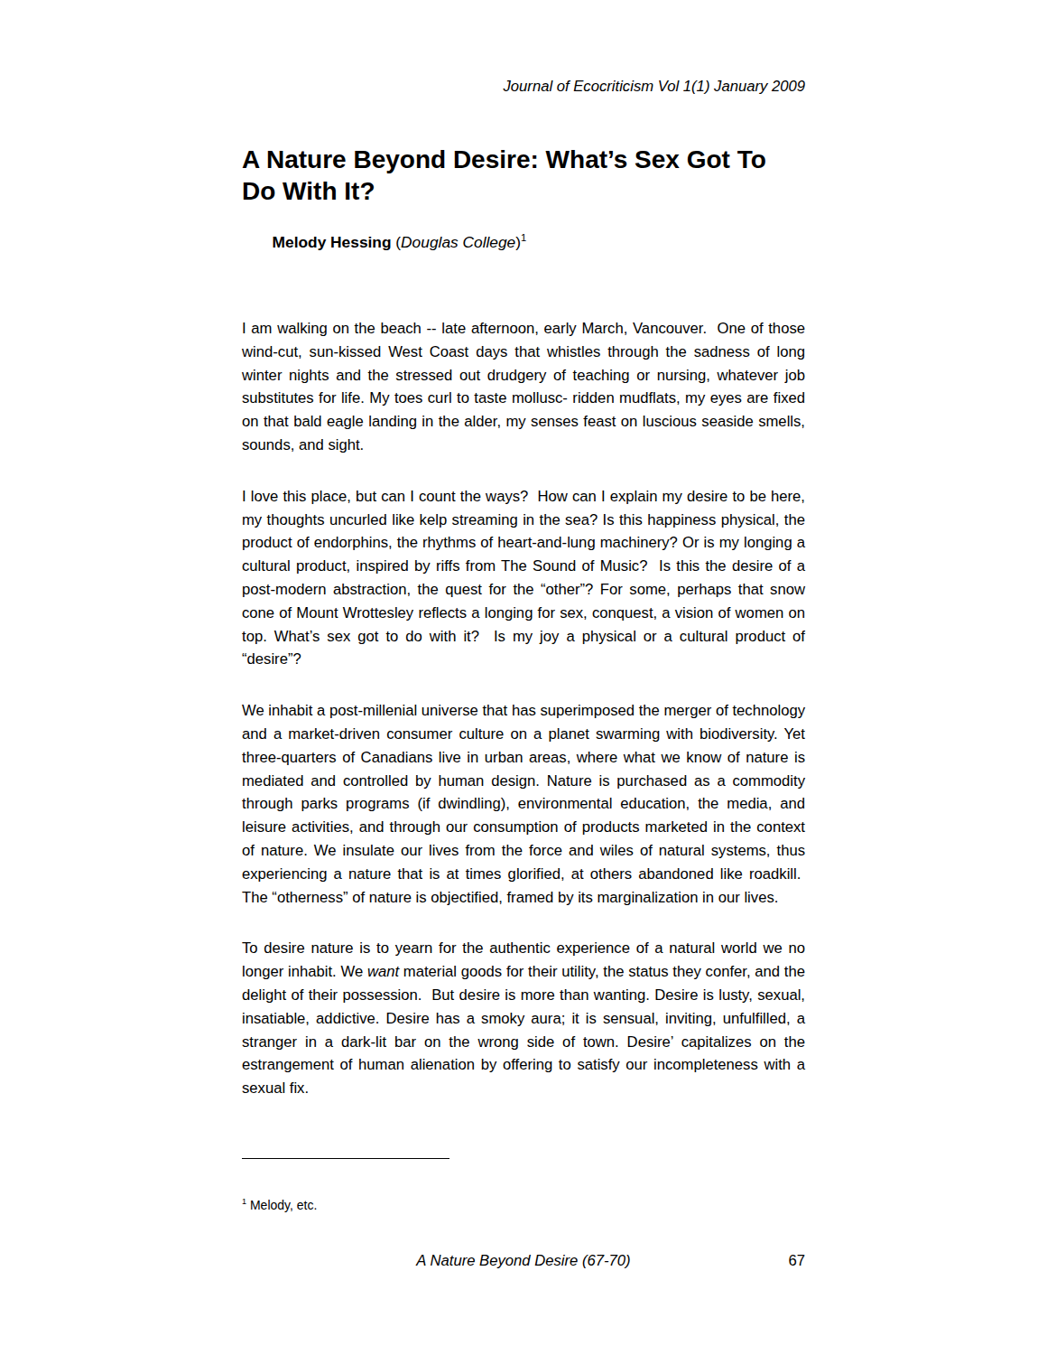Journal of Ecocriticism Vol 1(1) January 2009
A Nature Beyond Desire: What’s Sex Got To Do With It?
Melody Hessing (Douglas College)1
I am walking on the beach -- late afternoon, early March, Vancouver. One of those wind-cut, sun-kissed West Coast days that whistles through the sadness of long winter nights and the stressed out drudgery of teaching or nursing, whatever job substitutes for life. My toes curl to taste mollusc- ridden mudflats, my eyes are fixed on that bald eagle landing in the alder, my senses feast on luscious seaside smells, sounds, and sight.
I love this place, but can I count the ways? How can I explain my desire to be here, my thoughts uncurled like kelp streaming in the sea? Is this happiness physical, the product of endorphins, the rhythms of heart-and-lung machinery? Or is my longing a cultural product, inspired by riffs from The Sound of Music? Is this the desire of a post-modern abstraction, the quest for the “other”? For some, perhaps that snow cone of Mount Wrottesley reflects a longing for sex, conquest, a vision of women on top. What’s sex got to do with it? Is my joy a physical or a cultural product of “desire”?
We inhabit a post-millenial universe that has superimposed the merger of technology and a market-driven consumer culture on a planet swarming with biodiversity. Yet three-quarters of Canadians live in urban areas, where what we know of nature is mediated and controlled by human design. Nature is purchased as a commodity through parks programs (if dwindling), environmental education, the media, and leisure activities, and through our consumption of products marketed in the context of nature. We insulate our lives from the force and wiles of natural systems, thus experiencing a nature that is at times glorified, at others abandoned like roadkill. The “otherness” of nature is objectified, framed by its marginalization in our lives.
To desire nature is to yearn for the authentic experience of a natural world we no longer inhabit. We want material goods for their utility, the status they confer, and the delight of their possession. But desire is more than wanting. Desire is lusty, sexual, insatiable, addictive. Desire has a smoky aura; it is sensual, inviting, unfulfilled, a stranger in a dark-lit bar on the wrong side of town. Desire’ capitalizes on the estrangement of human alienation by offering to satisfy our incompleteness with a sexual fix.
1 Melody, etc.
A Nature Beyond Desire (67-70)
67